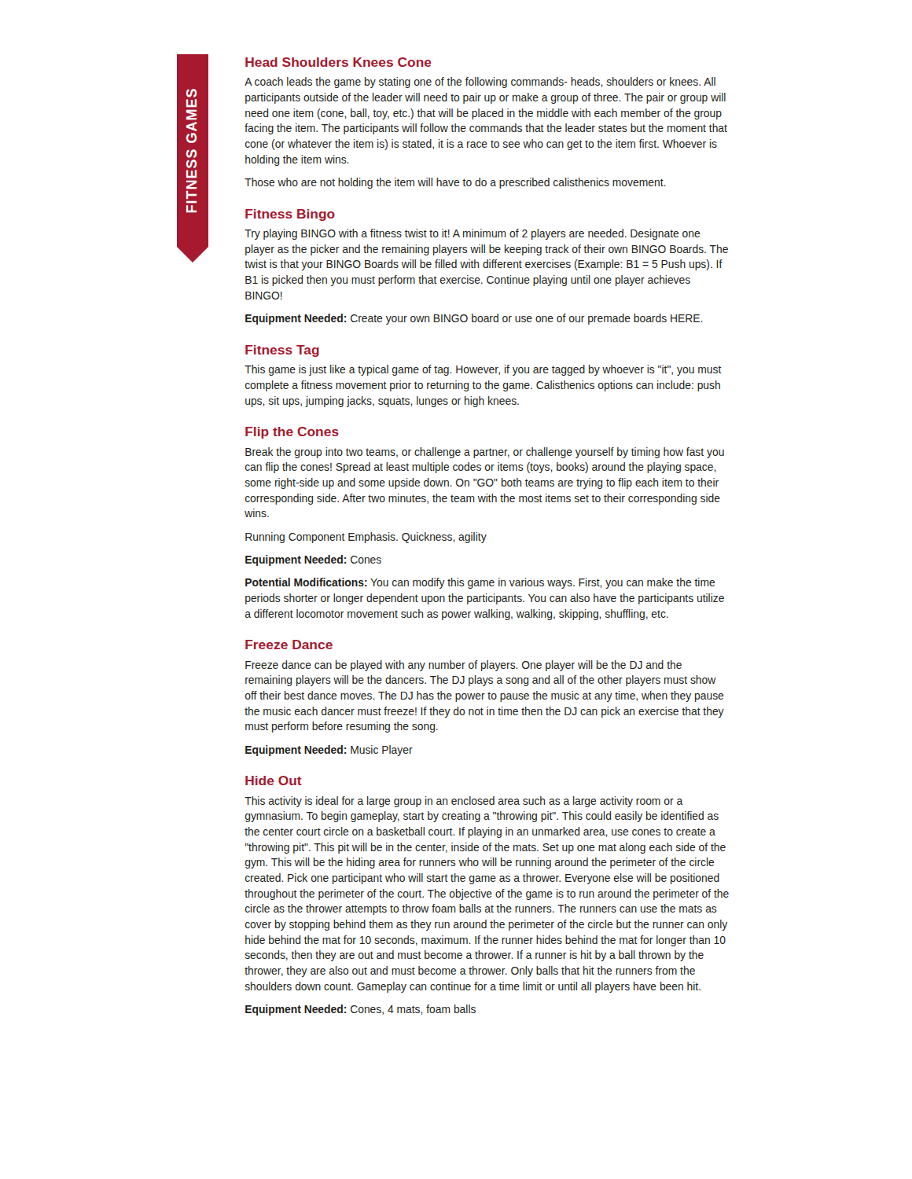FITNESS GAMES
Head Shoulders Knees Cone
A coach leads the game by stating one of the following commands- heads, shoulders or knees. All participants outside of the leader will need to pair up or make a group of three. The pair or group will need one item (cone, ball, toy, etc.) that will be placed in the middle with each member of the group facing the item. The participants will follow the commands that the leader states but the moment that cone (or whatever the item is) is stated, it is a race to see who can get to the item first. Whoever is holding the item wins.
Those who are not holding the item will have to do a prescribed calisthenics movement.
Fitness Bingo
Try playing BINGO with a fitness twist to it! A minimum of 2 players are needed. Designate one player as the picker and the remaining players will be keeping track of their own BINGO Boards. The twist is that your BINGO Boards will be filled with different exercises (Example: B1 = 5 Push ups). If B1 is picked then you must perform that exercise. Continue playing until one player achieves BINGO!
Equipment Needed: Create your own BINGO board or use one of our premade boards HERE.
Fitness Tag
This game is just like a typical game of tag. However, if you are tagged by whoever is "it", you must complete a fitness movement prior to returning to the game. Calisthenics options can include: push ups, sit ups, jumping jacks, squats, lunges or high knees.
Flip the Cones
Break the group into two teams, or challenge a partner, or challenge yourself by timing how fast you can flip the cones! Spread at least multiple codes or items (toys, books) around the playing space, some right-side up and some upside down. On "GO" both teams are trying to flip each item to their corresponding side. After two minutes, the team with the most items set to their corresponding side wins.
Running Component Emphasis. Quickness, agility
Equipment Needed: Cones
Potential Modifications: You can modify this game in various ways. First, you can make the time periods shorter or longer dependent upon the participants. You can also have the participants utilize a different locomotor movement such as power walking, walking, skipping, shuffling, etc.
Freeze Dance
Freeze dance can be played with any number of players. One player will be the DJ and the remaining players will be the dancers. The DJ plays a song and all of the other players must show off their best dance moves. The DJ has the power to pause the music at any time, when they pause the music each dancer must freeze! If they do not in time then the DJ can pick an exercise that they must perform before resuming the song.
Equipment Needed: Music Player
Hide Out
This activity is ideal for a large group in an enclosed area such as a large activity room or a gymnasium. To begin gameplay, start by creating a "throwing pit". This could easily be identified as the center court circle on a basketball court. If playing in an unmarked area, use cones to create a "throwing pit". This pit will be in the center, inside of the mats. Set up one mat along each side of the gym. This will be the hiding area for runners who will be running around the perimeter of the circle created. Pick one participant who will start the game as a thrower. Everyone else will be positioned throughout the perimeter of the court. The objective of the game is to run around the perimeter of the circle as the thrower attempts to throw foam balls at the runners. The runners can use the mats as cover by stopping behind them as they run around the perimeter of the circle but the runner can only hide behind the mat for 10 seconds, maximum. If the runner hides behind the mat for longer than 10 seconds, then they are out and must become a thrower. If a runner is hit by a ball thrown by the thrower, they are also out and must become a thrower. Only balls that hit the runners from the shoulders down count. Gameplay can continue for a time limit or until all players have been hit.
Equipment Needed: Cones, 4 mats, foam balls